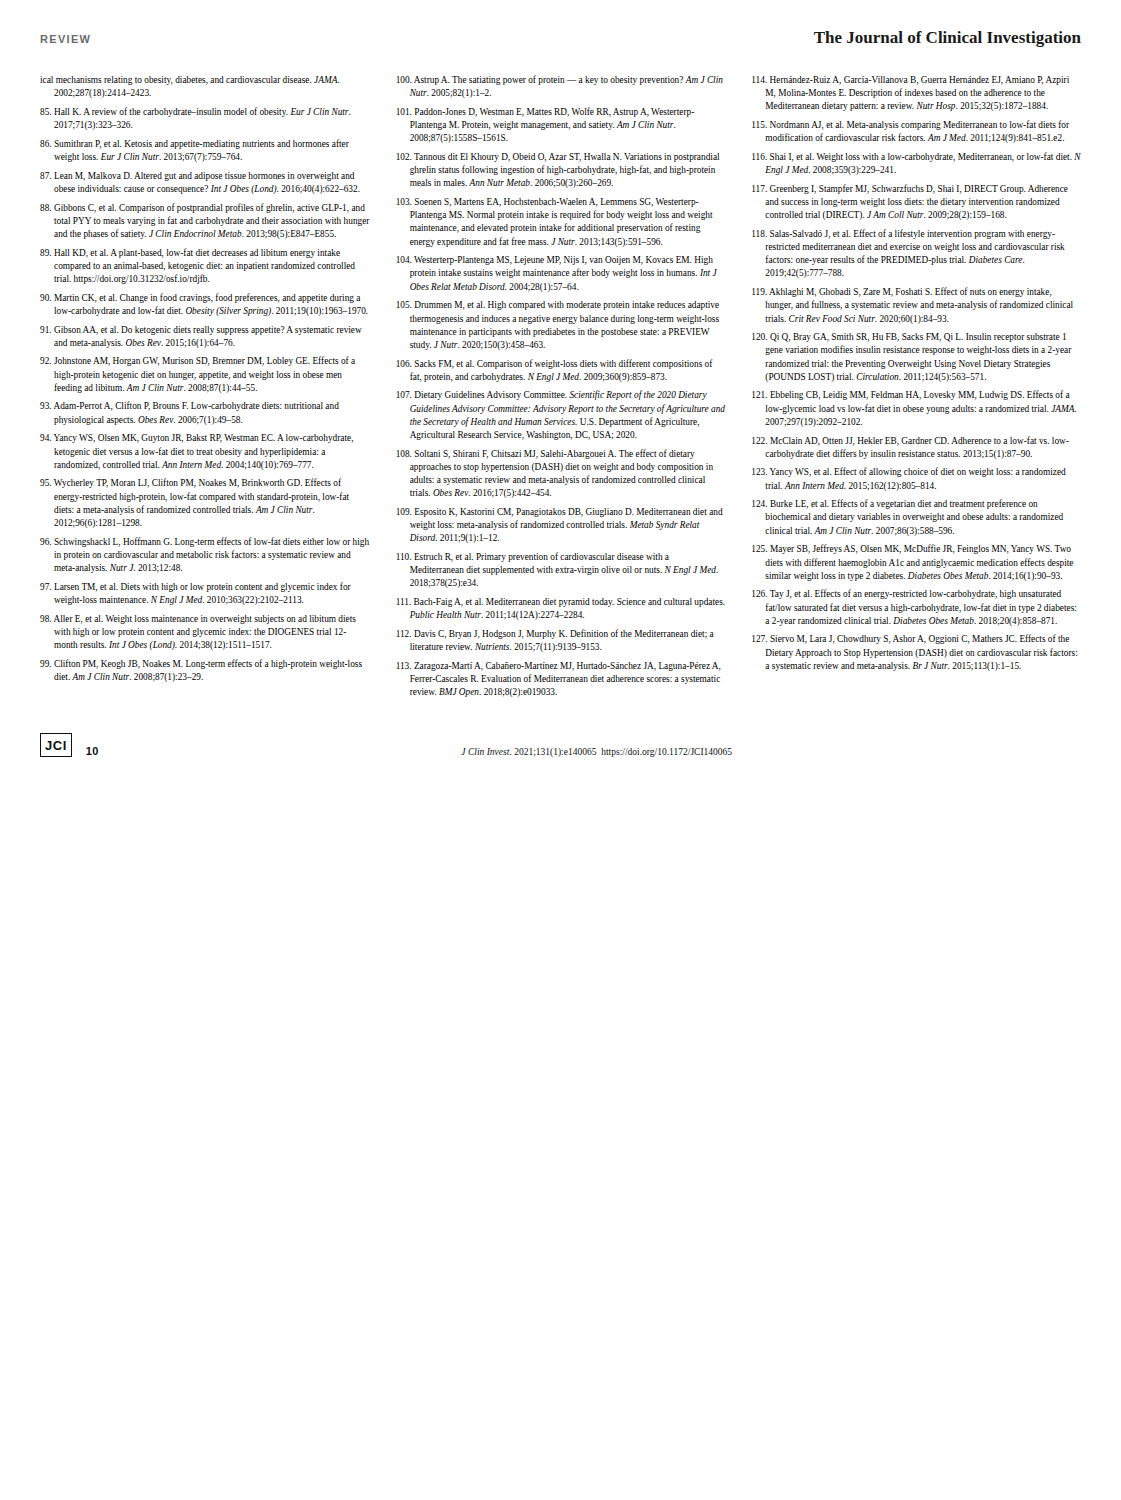Review
The Journal of Clinical Investigation
ical mechanisms relating to obesity, diabetes, and cardiovascular disease. JAMA. 2002;287(18):2414–2423.
85. Hall K. A review of the carbohydrate–insulin model of obesity. Eur J Clin Nutr. 2017;71(3):323–326.
86. Sumithran P, et al. Ketosis and appetite-mediating nutrients and hormones after weight loss. Eur J Clin Nutr. 2013;67(7):759–764.
87. Lean M, Malkova D. Altered gut and adipose tissue hormones in overweight and obese individuals: cause or consequence? Int J Obes (Lond). 2016;40(4):622–632.
88. Gibbons C, et al. Comparison of postprandial profiles of ghrelin, active GLP-1, and total PYY to meals varying in fat and carbohydrate and their association with hunger and the phases of satiety. J Clin Endocrinol Metab. 2013;98(5):E847–E855.
89. Hall KD, et al. A plant-based, low-fat diet decreases ad libitum energy intake compared to an animal-based, ketogenic diet: an inpatient randomized controlled trial. https://doi.org/10.31232/osf.io/rdjfb.
90. Martin CK, et al. Change in food cravings, food preferences, and appetite during a low-carbohydrate and low-fat diet. Obesity (Silver Spring). 2011;19(10):1963–1970.
91. Gibson AA, et al. Do ketogenic diets really suppress appetite? A systematic review and meta-analysis. Obes Rev. 2015;16(1):64–76.
92. Johnstone AM, Horgan GW, Murison SD, Bremner DM, Lobley GE. Effects of a high-protein ketogenic diet on hunger, appetite, and weight loss in obese men feeding ad libitum. Am J Clin Nutr. 2008;87(1):44–55.
93. Adam-Perrot A, Clifton P, Brouns F. Low-carbohydrate diets: nutritional and physiological aspects. Obes Rev. 2006;7(1):49–58.
94. Yancy WS, Olsen MK, Guyton JR, Bakst RP, Westman EC. A low-carbohydrate, ketogenic diet versus a low-fat diet to treat obesity and hyperlipidemia: a randomized, controlled trial. Ann Intern Med. 2004;140(10):769–777.
95. Wycherley TP, Moran LJ, Clifton PM, Noakes M, Brinkworth GD. Effects of energy-restricted high-protein, low-fat compared with standard-protein, low-fat diets: a meta-analysis of randomized controlled trials. Am J Clin Nutr. 2012;96(6):1281–1298.
96. Schwingshackl L, Hoffmann G. Long-term effects of low-fat diets either low or high in protein on cardiovascular and metabolic risk factors: a systematic review and meta-analysis. Nutr J. 2013;12:48.
97. Larsen TM, et al. Diets with high or low protein content and glycemic index for weight-loss maintenance. N Engl J Med. 2010;363(22):2102–2113.
98. Aller E, et al. Weight loss maintenance in overweight subjects on ad libitum diets with high or low protein content and glycemic index: the DIOGENES trial 12-month results. Int J Obes (Lond). 2014;38(12):1511–1517.
99. Clifton PM, Keogh JB, Noakes M. Long-term effects of a high-protein weight-loss diet. Am J Clin Nutr. 2008;87(1):23–29.
100. Astrup A. The satiating power of protein — a key to obesity prevention? Am J Clin Nutr. 2005;82(1):1–2.
101. Paddon-Jones D, Westman E, Mattes RD, Wolfe RR, Astrup A, Westerterp-Plantenga M. Protein, weight management, and satiety. Am J Clin Nutr. 2008;87(5):1558S–1561S.
102. Tannous dit El Khoury D, Obeid O, Azar ST, Hwalla N. Variations in postprandial ghrelin status following ingestion of high-carbohydrate, high-fat, and high-protein meals in males. Ann Nutr Metab. 2006;50(3):260–269.
103. Soenen S, Martens EA, Hochstenbach-Waelen A, Lemmens SG, Westerterp-Plantenga MS. Normal protein intake is required for body weight loss and weight maintenance, and elevated protein intake for additional preservation of resting energy expenditure and fat free mass. J Nutr. 2013;143(5):591–596.
104. Westerterp-Plantenga MS, Lejeune MP, Nijs I, van Ooijen M, Kovacs EM. High protein intake sustains weight maintenance after body weight loss in humans. Int J Obes Relat Metab Disord. 2004;28(1):57–64.
105. Drummen M, et al. High compared with moderate protein intake reduces adaptive thermogenesis and induces a negative energy balance during long-term weight-loss maintenance in participants with prediabetes in the postobese state: a PREVIEW study. J Nutr. 2020;150(3):458–463.
106. Sacks FM, et al. Comparison of weight-loss diets with different compositions of fat, protein, and carbohydrates. N Engl J Med. 2009;360(9):859–873.
107. Dietary Guidelines Advisory Committee. Scientific Report of the 2020 Dietary Guidelines Advisory Committee: Advisory Report to the Secretary of Agriculture and the Secretary of Health and Human Services. U.S. Department of Agriculture, Agricultural Research Service, Washington, DC, USA; 2020.
108. Soltani S, Shirani F, Chitsazi MJ, Salehi-Abargouei A. The effect of dietary approaches to stop hypertension (DASH) diet on weight and body composition in adults: a systematic review and meta-analysis of randomized controlled clinical trials. Obes Rev. 2016;17(5):442–454.
109. Esposito K, Kastorini CM, Panagiotakos DB, Giugliano D. Mediterranean diet and weight loss: meta-analysis of randomized controlled trials. Metab Syndr Relat Disord. 2011;9(1):1–12.
110. Estruch R, et al. Primary prevention of cardiovascular disease with a Mediterranean diet supplemented with extra-virgin olive oil or nuts. N Engl J Med. 2018;378(25):e34.
111. Bach-Faig A, et al. Mediterranean diet pyramid today. Science and cultural updates. Public Health Nutr. 2011;14(12A):2274–2284.
112. Davis C, Bryan J, Hodgson J, Murphy K. Definition of the Mediterranean diet; a literature review. Nutrients. 2015;7(11):9139–9153.
113. Zaragoza-Martí A, Cabañero-Martínez MJ, Hurtado-Sánchez JA, Laguna-Pérez A, Ferrer-Cascales R. Evaluation of Mediterranean diet adherence scores: a systematic review. BMJ Open. 2018;8(2):e019033.
114. Hernández-Ruiz A, García-Villanova B, Guerra Hernández EJ, Amiano P, Azpiri M, Molina-Montes E. Description of indexes based on the adherence to the Mediterranean dietary pattern: a review. Nutr Hosp. 2015;32(5):1872–1884.
115. Nordmann AJ, et al. Meta-analysis comparing Mediterranean to low-fat diets for modification of cardiovascular risk factors. Am J Med. 2011;124(9):841–851.e2.
116. Shai I, et al. Weight loss with a low-carbohydrate, Mediterranean, or low-fat diet. N Engl J Med. 2008;359(3):229–241.
117. Greenberg I, Stampfer MJ, Schwarzfuchs D, Shai I, DIRECT Group. Adherence and success in long-term weight loss diets: the dietary intervention randomized controlled trial (DIRECT). J Am Coll Nutr. 2009;28(2):159–168.
118. Salas-Salvadó J, et al. Effect of a lifestyle intervention program with energy-restricted mediterranean diet and exercise on weight loss and cardiovascular risk factors: one-year results of the PREDIMED-plus trial. Diabetes Care. 2019;42(5):777–788.
119. Akhlaghi M, Ghobadi S, Zare M, Foshati S. Effect of nuts on energy intake, hunger, and fullness, a systematic review and meta-analysis of randomized clinical trials. Crit Rev Food Sci Nutr. 2020;60(1):84–93.
120. Qi Q, Bray GA, Smith SR, Hu FB, Sacks FM, Qi L. Insulin receptor substrate 1 gene variation modifies insulin resistance response to weight-loss diets in a 2-year randomized trial: the Preventing Overweight Using Novel Dietary Strategies (POUNDS LOST) trial. Circulation. 2011;124(5):563–571.
121. Ebbeling CB, Leidig MM, Feldman HA, Lovesky MM, Ludwig DS. Effects of a low-glycemic load vs low-fat diet in obese young adults: a randomized trial. JAMA. 2007;297(19):2092–2102.
122. McClain AD, Otten JJ, Hekler EB, Gardner CD. Adherence to a low-fat vs. low-carbohydrate diet differs by insulin resistance status. 2013;15(1):87–90.
123. Yancy WS, et al. Effect of allowing choice of diet on weight loss: a randomized trial. Ann Intern Med. 2015;162(12):805–814.
124. Burke LE, et al. Effects of a vegetarian diet and treatment preference on biochemical and dietary variables in overweight and obese adults: a randomized clinical trial. Am J Clin Nutr. 2007;86(3):588–596.
125. Mayer SB, Jeffreys AS, Olsen MK, McDuffie JR, Feinglos MN, Yancy WS. Two diets with different haemoglobin A1c and antiglycaemic medication effects despite similar weight loss in type 2 diabetes. Diabetes Obes Metab. 2014;16(1):90–93.
126. Tay J, et al. Effects of an energy-restricted low-carbohydrate, high unsaturated fat/low saturated fat diet versus a high-carbohydrate, low-fat diet in type 2 diabetes: a 2-year randomized clinical trial. Diabetes Obes Metab. 2018;20(4):858–871.
127. Siervo M, Lara J, Chowdhury S, Ashor A, Oggioni C, Mathers JC. Effects of the Dietary Approach to Stop Hypertension (DASH) diet on cardiovascular risk factors: a systematic review and meta-analysis. Br J Nutr. 2015;113(1):1–15.
JCI
10
J Clin Invest. 2021;131(1):e140065 https://doi.org/10.1172/JCI140065